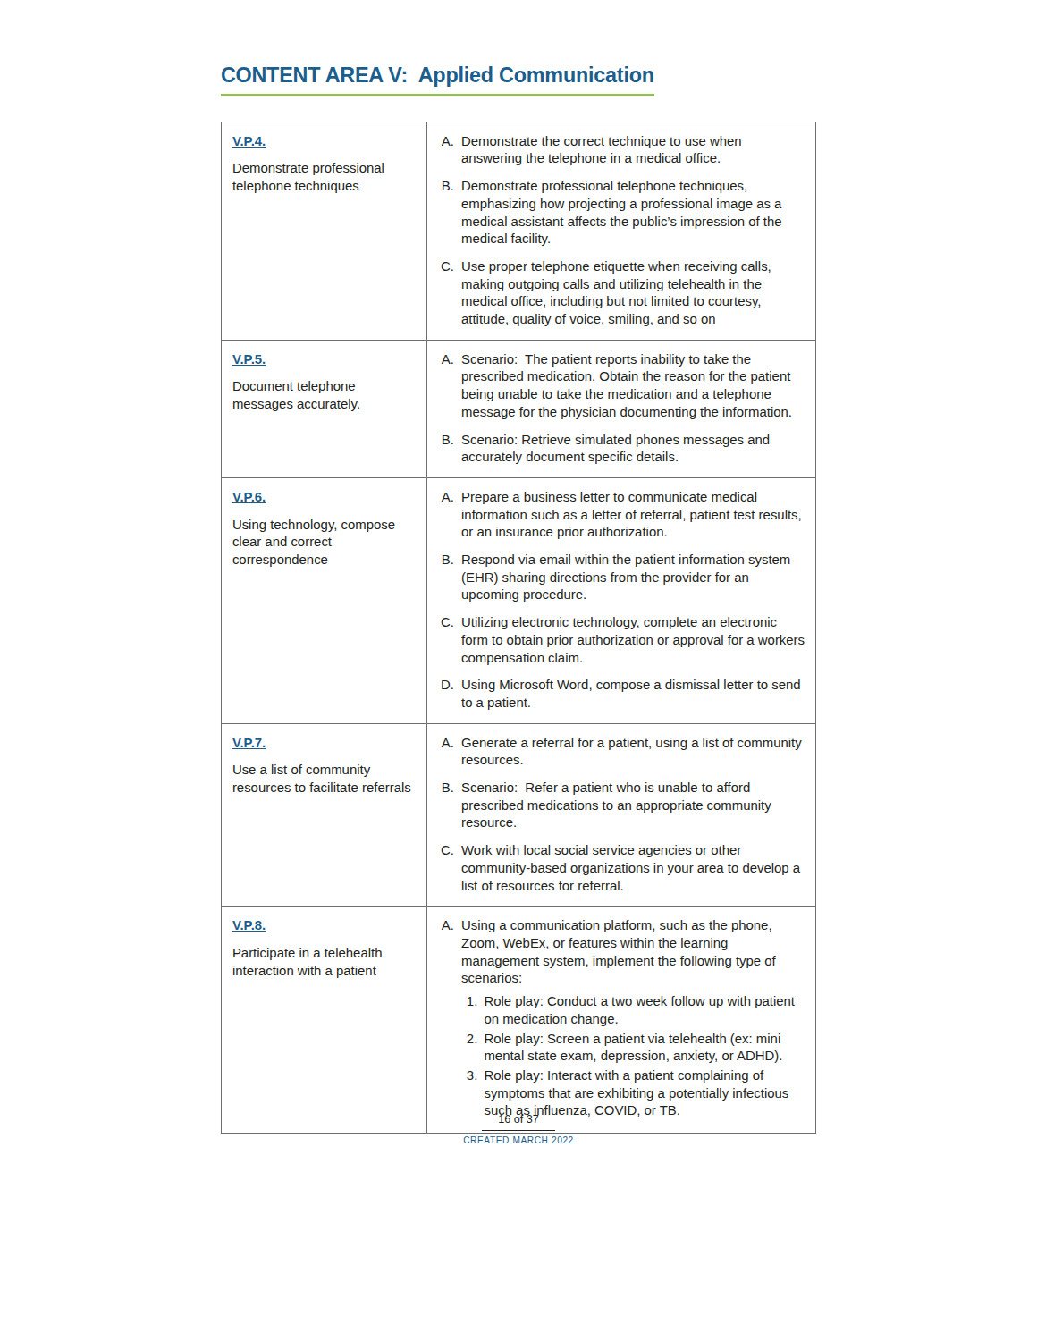CONTENT AREA V: Applied Communication
| V.P.4. Demonstrate professional telephone techniques | Demonstrate the correct technique to use when answering the telephone in a medical office. Demonstrate professional telephone techniques, emphasizing how projecting a professional image as a medical assistant affects the public’s impression of the medical facility. Use proper telephone etiquette when receiving calls, making outgoing calls and utilizing telehealth in the medical office, including but not limited to courtesy, attitude, quality of voice, smiling, and so on |
| V.P.5. Document telephone messages accurately. | Scenario: The patient reports inability to take the prescribed medication. Obtain the reason for the patient being unable to take the medication and a telephone message for the physician documenting the information. Scenario: Retrieve simulated phones messages and accurately document specific details. |
| V.P.6. Using technology, compose clear and correct correspondence | Prepare a business letter to communicate medical information such as a letter of referral, patient test results, or an insurance prior authorization. Respond via email within the patient information system (EHR) sharing directions from the provider for an upcoming procedure. Utilizing electronic technology, complete an electronic form to obtain prior authorization or approval for a workers compensation claim. Using Microsoft Word, compose a dismissal letter to send to a patient. |
| V.P.7. Use a list of community resources to facilitate referrals | Generate a referral for a patient, using a list of community resources. Scenario: Refer a patient who is unable to afford prescribed medications to an appropriate community resource. Work with local social service agencies or other community-based organizations in your area to develop a list of resources for referral. |
| V.P.8. Participate in a telehealth interaction with a patient | Using a communication platform, such as the phone, Zoom, WebEx, or features within the learning management system, implement the following type of scenarios: Role play: Conduct a two week follow up with patient on medication change. Role play: Screen a patient via telehealth (ex: mini mental state exam, depression, anxiety, or ADHD). Role play: Interact with a patient complaining of symptoms that are exhibiting a potentially infectious such as influenza, COVID, or TB. |
16 of 37
CREATED MARCH 2022